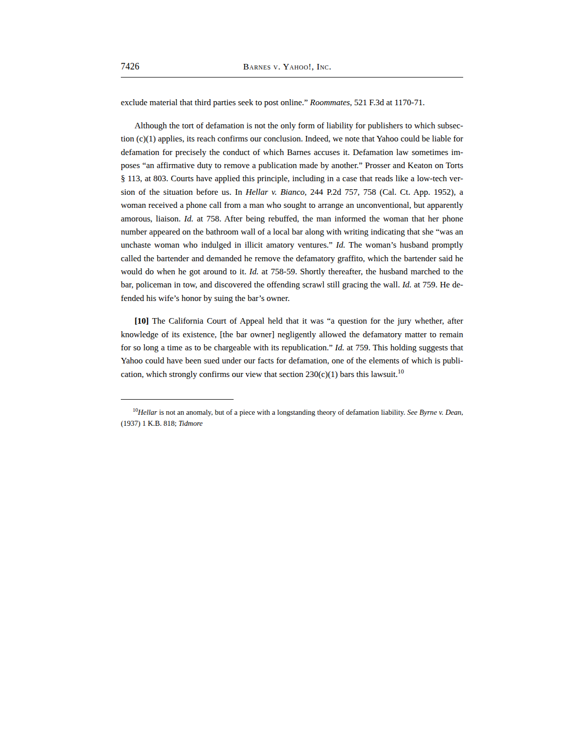7426 Barnes v. Yahoo!, Inc.
exclude material that third parties seek to post online.” Roommates, 521 F.3d at 1170-71.
Although the tort of defamation is not the only form of liability for publishers to which subsection (c)(1) applies, its reach confirms our conclusion. Indeed, we note that Yahoo could be liable for defamation for precisely the conduct of which Barnes accuses it. Defamation law sometimes imposes “an affirmative duty to remove a publication made by another.” Prosser and Keaton on Torts § 113, at 803. Courts have applied this principle, including in a case that reads like a low-tech version of the situation before us. In Hellar v. Bianco, 244 P.2d 757, 758 (Cal. Ct. App. 1952), a woman received a phone call from a man who sought to arrange an unconventional, but apparently amorous, liaison. Id. at 758. After being rebuffed, the man informed the woman that her phone number appeared on the bathroom wall of a local bar along with writing indicating that she “was an unchaste woman who indulged in illicit amatory ventures.” Id. The woman’s husband promptly called the bartender and demanded he remove the defamatory graffito, which the bartender said he would do when he got around to it. Id. at 758-59. Shortly thereafter, the husband marched to the bar, policeman in tow, and discovered the offending scrawl still gracing the wall. Id. at 759. He defended his wife’s honor by suing the bar’s owner.
[10] The California Court of Appeal held that it was “a question for the jury whether, after knowledge of its existence, [the bar owner] negligently allowed the defamatory matter to remain for so long a time as to be chargeable with its republication.” Id. at 759. This holding suggests that Yahoo could have been sued under our facts for defamation, one of the elements of which is publication, which strongly confirms our view that section 230(c)(1) bars this lawsuit.10
10Hellar is not an anomaly, but of a piece with a longstanding theory of defamation liability. See Byrne v. Dean, (1937) 1 K.B. 818; Tidmore